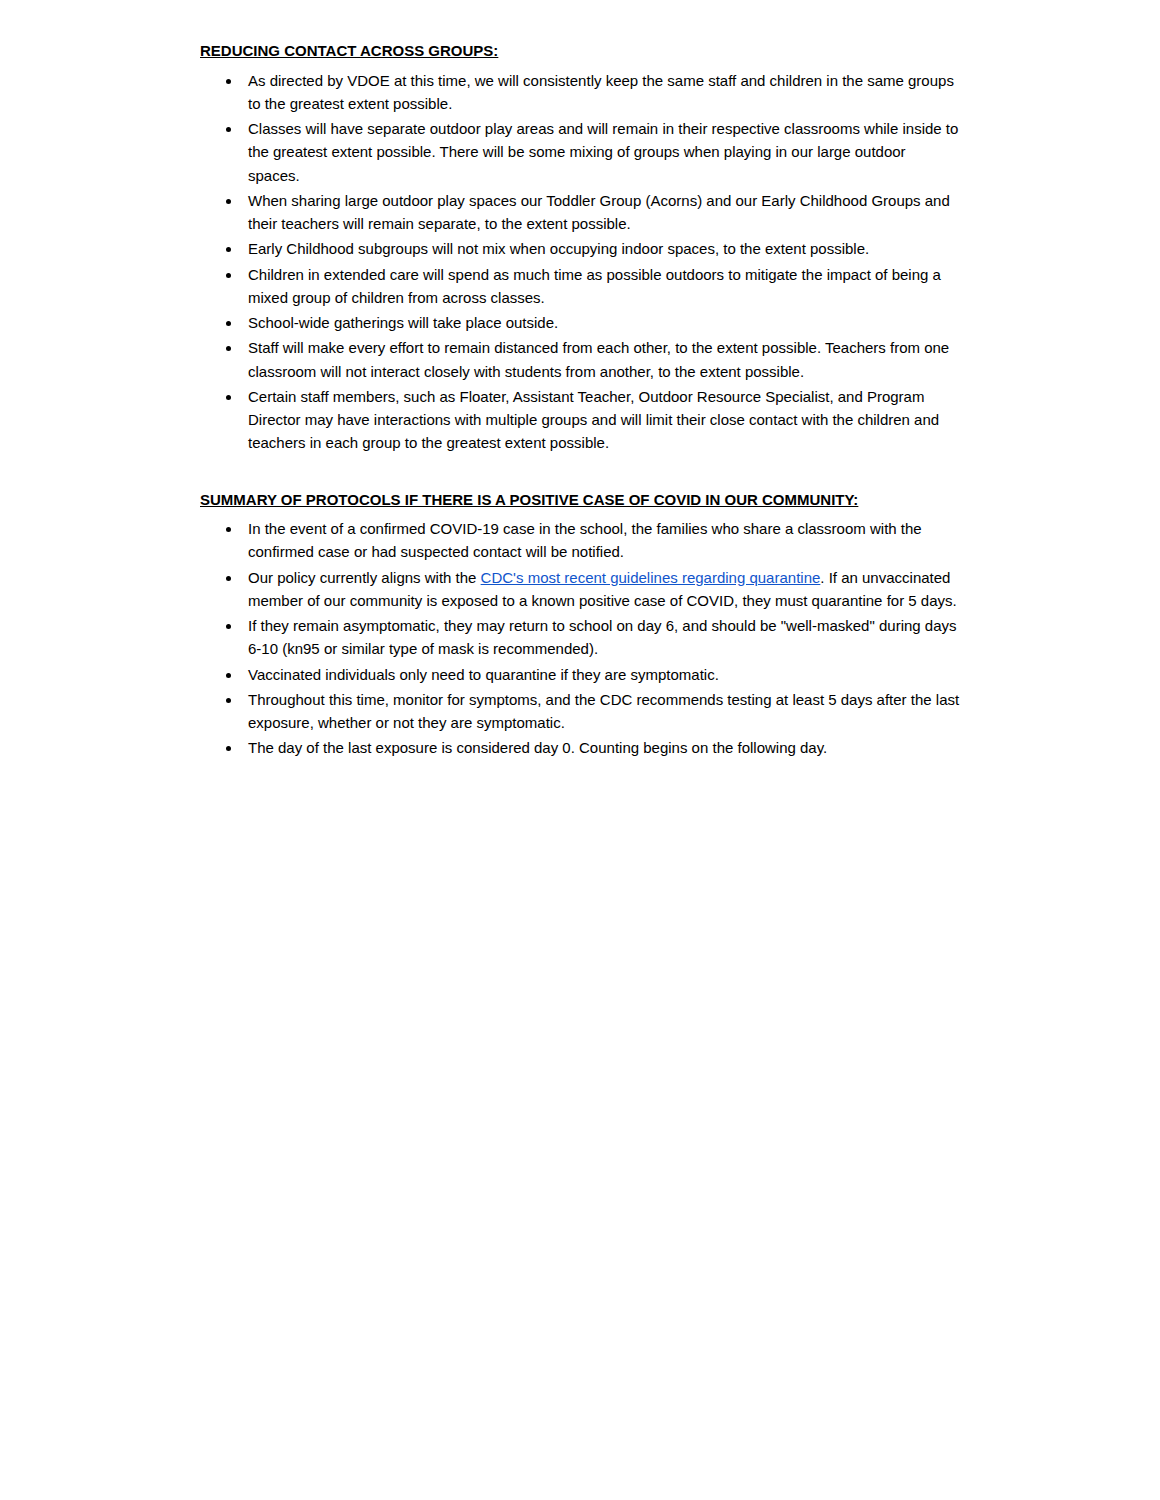REDUCING CONTACT ACROSS GROUPS:
As directed by VDOE at this time, we will consistently keep the same staff and children in the same groups to the greatest extent possible.
Classes will have separate outdoor play areas and will remain in their respective classrooms while inside to the greatest extent possible. There will be some mixing of groups when playing in our large outdoor spaces.
When sharing large outdoor play spaces our Toddler Group (Acorns) and our Early Childhood Groups and their teachers will remain separate, to the extent possible.
Early Childhood subgroups will not mix when occupying indoor spaces, to the extent possible.
Children in extended care will spend as much time as possible outdoors to mitigate the impact of being a mixed group of children from across classes.
School-wide gatherings will take place outside.
Staff will make every effort to remain distanced from each other, to the extent possible. Teachers from one classroom will not interact closely with students from another, to the extent possible.
Certain staff members, such as Floater, Assistant Teacher, Outdoor Resource Specialist, and Program Director may have interactions with multiple groups and will limit their close contact with the children and teachers in each group to the greatest extent possible.
SUMMARY OF PROTOCOLS IF THERE IS A POSITIVE CASE OF COVID IN OUR COMMUNITY:
In the event of a confirmed COVID-19 case in the school, the families who share a classroom with the confirmed case or had suspected contact will be notified.
Our policy currently aligns with the CDC's most recent guidelines regarding quarantine. If an unvaccinated member of our community is exposed to a known positive case of COVID, they must quarantine for 5 days.
If they remain asymptomatic, they may return to school on day 6, and should be "well-masked" during days 6-10 (kn95 or similar type of mask is recommended).
Vaccinated individuals only need to quarantine if they are symptomatic.
Throughout this time, monitor for symptoms, and the CDC recommends testing at least 5 days after the last exposure, whether or not they are symptomatic.
The day of the last exposure is considered day 0. Counting begins on the following day.